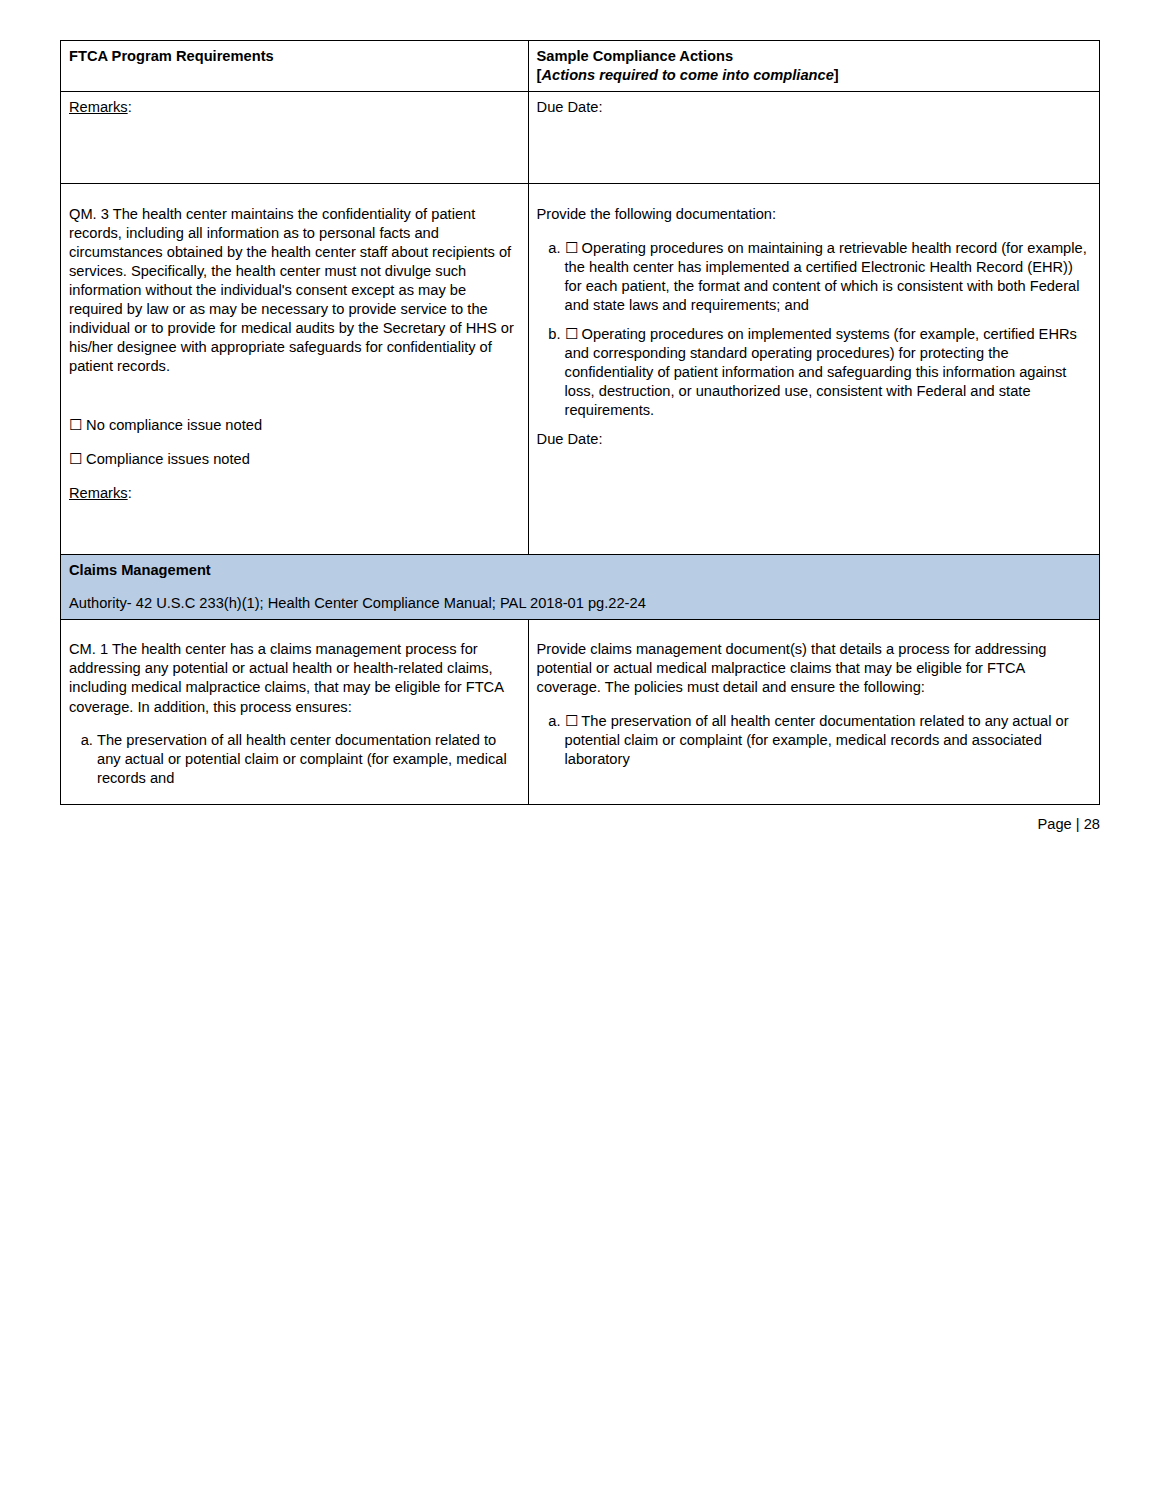| FTCA Program Requirements | Sample Compliance Actions [ Actions required to come into compliance ] |
| Remarks : | Due Date: |
| QM. 3 The health center maintains the confidentiality of patient records, including all information as to personal facts and circumstances obtained by the health center staff about recipients of services. Specifically, the health center must not divulge such information without the individual's consent except as may be required by law or as may be necessary to provide service to the individual or to provide for medical audits by the Secretary of HHS or his/her designee with appropriate safeguards for confidentiality of patient records. ☐ No compliance issue noted ☐ Compliance issues noted Remarks : | Provide the following documentation: ☐ Operating procedures on maintaining a retrievable health record (for example, the health center has implemented a certified Electronic Health Record (EHR)) for each patient, the format and content of which is consistent with both Federal and state laws and requirements; and ☐ Operating procedures on implemented systems (for example, certified EHRs and corresponding standard operating procedures) for protecting the confidentiality of patient information and safeguarding this information against loss, destruction, or unauthorized use, consistent with Federal and state requirements. Due Date: |
| Claims Management Authority- 42 U.S.C 233(h)(1); Health Center Compliance Manual; PAL 2018-01 pg.22-24 |
| CM. 1 The health center has a claims management process for addressing any potential or actual health or health-related claims, including medical malpractice claims, that may be eligible for FTCA coverage. In addition, this process ensures: The preservation of all health center documentation related to any actual or potential claim or complaint (for example, medical records and | Provide claims management document(s) that details a process for addressing potential or actual medical malpractice claims that may be eligible for FTCA coverage. The policies must detail and ensure the following: ☐ The preservation of all health center documentation related to any actual or potential claim or complaint (for example, medical records and associated laboratory |
Page | 28